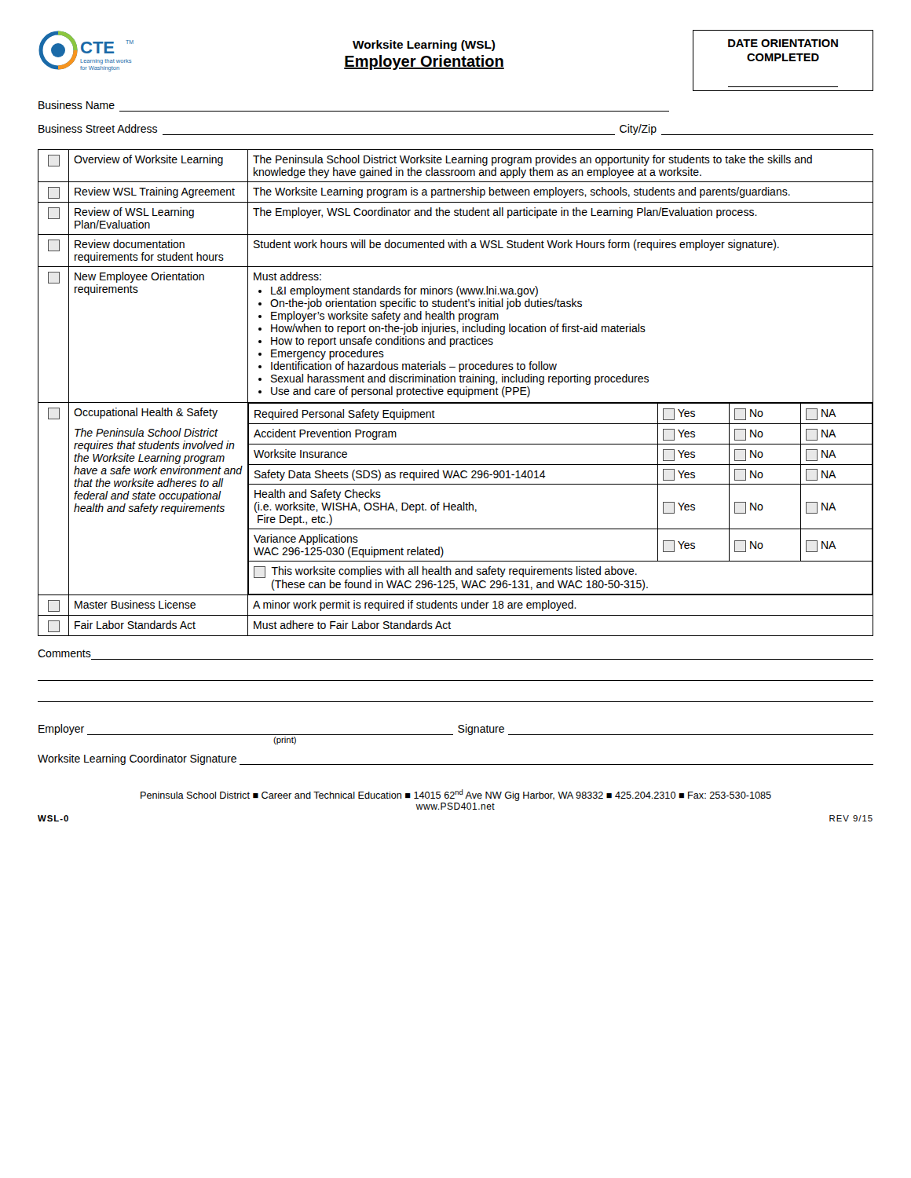CTE TM Learning that works for Washington
Worksite Learning (WSL)
Employer Orientation
DATE ORIENTATION
COMPLETED
Business Name
Business Street Address City/Zip
| | Overview of Worksite Learning | The Peninsula School District Worksite Learning program provides an opportunity for students to take the skills and knowledge they have gained in the classroom and apply them as an employee at a worksite. |
| | Review WSL Training Agreement | The Worksite Learning program is a partnership between employers, schools, students and parents/guardians. |
| | Review of WSL Learning Plan/Evaluation | The Employer, WSL Coordinator and the student all participate in the Learning Plan/Evaluation process. |
| | Review documentation requirements for student hours | Student work hours will be documented with a WSL Student Work Hours form (requires employer signature). |
| | New Employee Orientation requirements | Must address: L&I employment standards for minors (www.lni.wa.gov) On-the-job orientation specific to student’s initial job duties/tasks Employer’s worksite safety and health program How/when to report on-the-job injuries, including location of first-aid materials How to report unsafe conditions and practices Emergency procedures Identification of hazardous materials – procedures to follow Sexual harassment and discrimination training, including reporting procedures Use and care of personal protective equipment (PPE) |
| | Occupational Health & Safety The Peninsula School District requires that students involved in the Worksite Learning program have a safe work environment and that the worksite adheres to all federal and state occupational health and safety requirements | / Required Personal Safety Equipment / Yes / No / NA / / Accident Prevention Program / Yes / No / NA / / Worksite Insurance / Yes / No / NA / / Safety Data Sheets (SDS) as required WAC 296-901-14014 / Yes / No / NA / / Health and Safety Checks (i.e. worksite, WISHA, OSHA, Dept. of Health, Fire Dept., etc.) / Yes / No / NA / / Variance Applications WAC 296-125-030 (Equipment related) / Yes / No / NA / / This worksite complies with all health and safety requirements listed above. (These can be found in WAC 296-125, WAC 296-131, and WAC 180-50-315). / |
| | Master Business License | A minor work permit is required if students under 18 are employed. |
| | Fair Labor Standards Act | Must adhere to Fair Labor Standards Act |
Comments
Employer Signature
(print)
Worksite Learning Coordinator Signature
Peninsula School District ■ Career and Technical Education ■ 14015 62nd Ave NW Gig Harbor, WA 98332 ■ 425.204.2310 ■ Fax: 253-530-1085
www.PSD401.net
WSL-0 REV 9/15